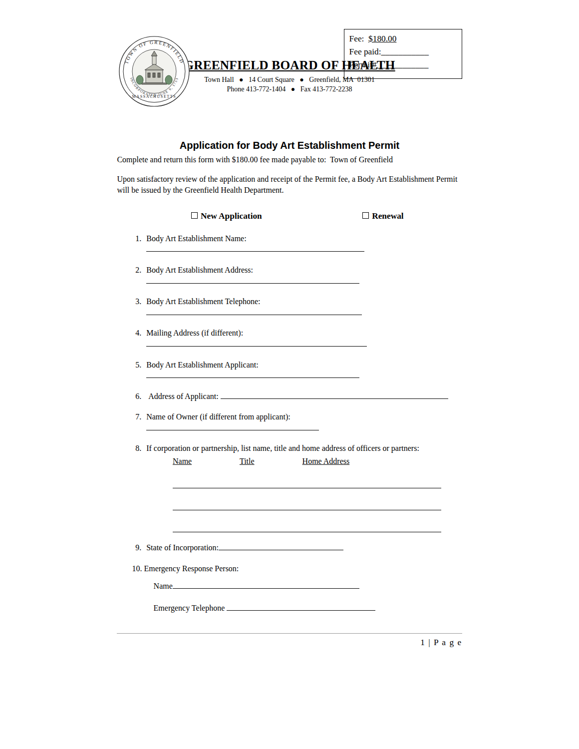TOWN OF GREENFIELD INCORPORATED JUNE 9, 1753 MASSACHUSETTS
Fee: $180.00
Fee paid:___________
Permit#____________
GREENFIELD BOARD OF HEALTH
Town Hall ● 14 Court Square ● Greenfield, MA 01301
Phone 413-772-1404 ● Fax 413-772-2238
Application for Body Art Establishment Permit
Complete and return this form with $180.00 fee made payable to: Town of Greenfield
Upon satisfactory review of the application and receipt of the Permit fee, a Body Art Establishment Permit will be issued by the Greenfield Health Department.
New Application Renewal
Body Art Establishment Name:
Body Art Establishment Address:
Body Art Establishment Telephone:
Mailing Address (if different):
Body Art Establishment Applicant:
Address of Applicant:
Name of Owner (if different from applicant):
If corporation or partnership, list name, title and home address of officers or partners:
Name Title Home Address
State of Incorporation:
10. Emergency Response Person:
Name
Emergency Telephone
1 | P a g e